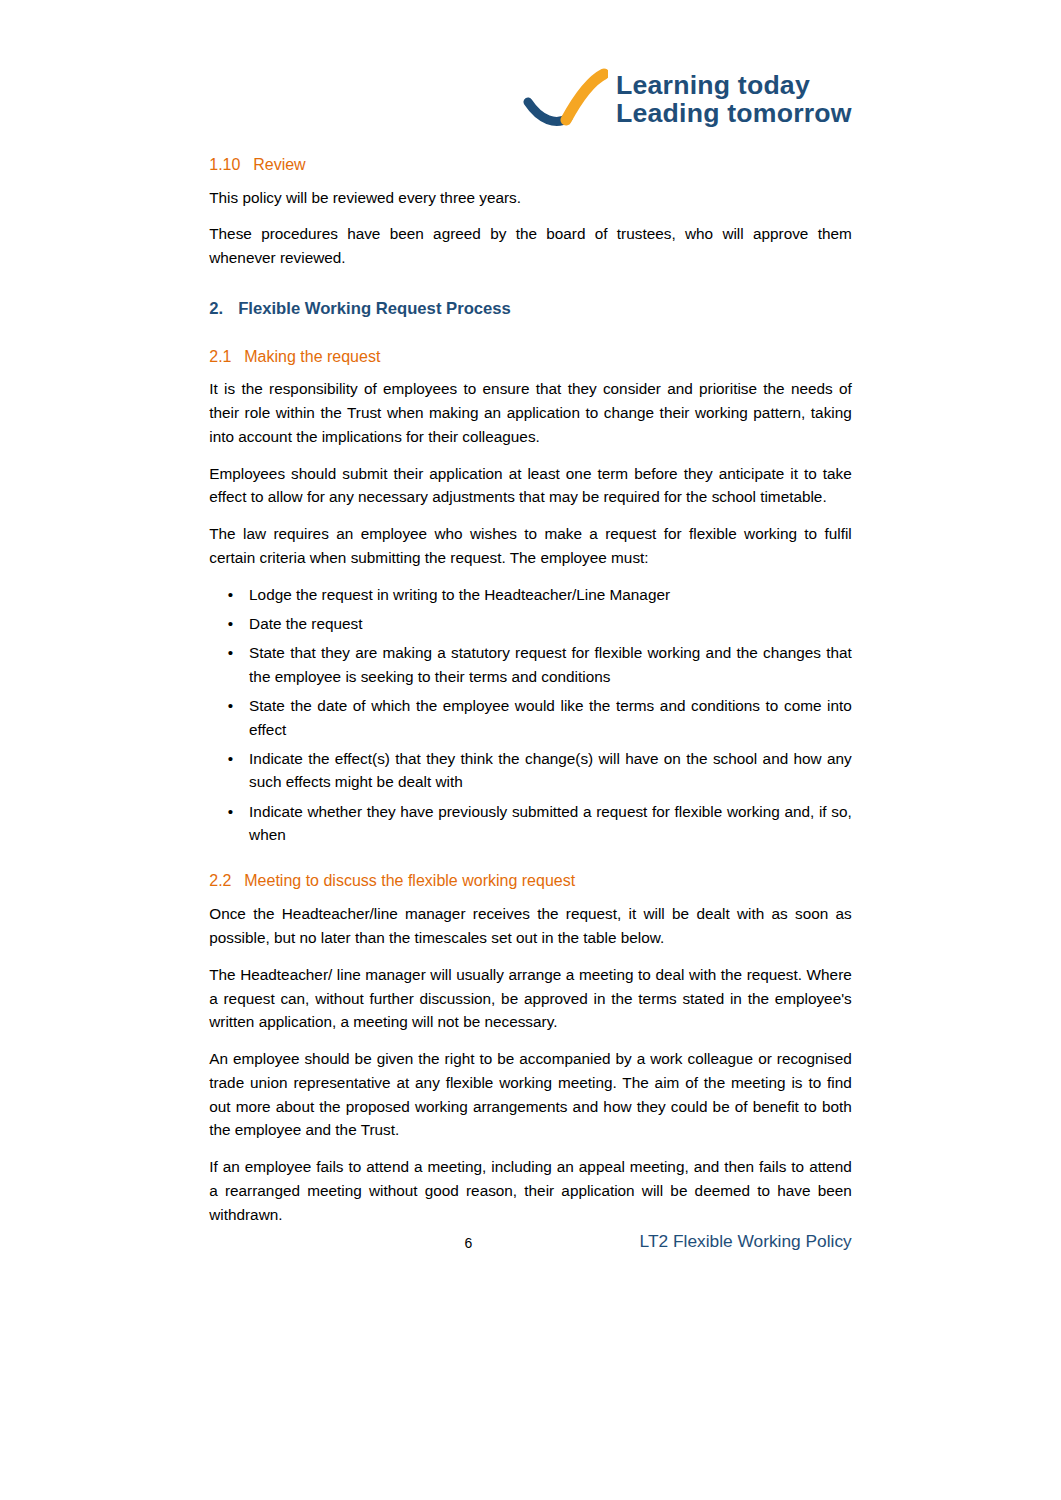Learning today
Leading tomorrow
1.10 Review
This policy will be reviewed every three years.
These procedures have been agreed by the board of trustees, who will approve them whenever reviewed.
2. Flexible Working Request Process
2.1 Making the request
It is the responsibility of employees to ensure that they consider and prioritise the needs of their role within the Trust when making an application to change their working pattern, taking into account the implications for their colleagues.
Employees should submit their application at least one term before they anticipate it to take effect to allow for any necessary adjustments that may be required for the school timetable.
The law requires an employee who wishes to make a request for flexible working to fulfil certain criteria when submitting the request. The employee must:
Lodge the request in writing to the Headteacher/Line Manager
Date the request
State that they are making a statutory request for flexible working and the changes that the employee is seeking to their terms and conditions
State the date of which the employee would like the terms and conditions to come into effect
Indicate the effect(s) that they think the change(s) will have on the school and how any such effects might be dealt with
Indicate whether they have previously submitted a request for flexible working and, if so, when
2.2 Meeting to discuss the flexible working request
Once the Headteacher/line manager receives the request, it will be dealt with as soon as possible, but no later than the timescales set out in the table below.
The Headteacher/ line manager will usually arrange a meeting to deal with the request. Where a request can, without further discussion, be approved in the terms stated in the employee's written application, a meeting will not be necessary.
An employee should be given the right to be accompanied by a work colleague or recognised trade union representative at any flexible working meeting. The aim of the meeting is to find out more about the proposed working arrangements and how they could be of benefit to both the employee and the Trust.
If an employee fails to attend a meeting, including an appeal meeting, and then fails to attend a rearranged meeting without good reason, their application will be deemed to have been withdrawn.
6
LT2 Flexible Working Policy